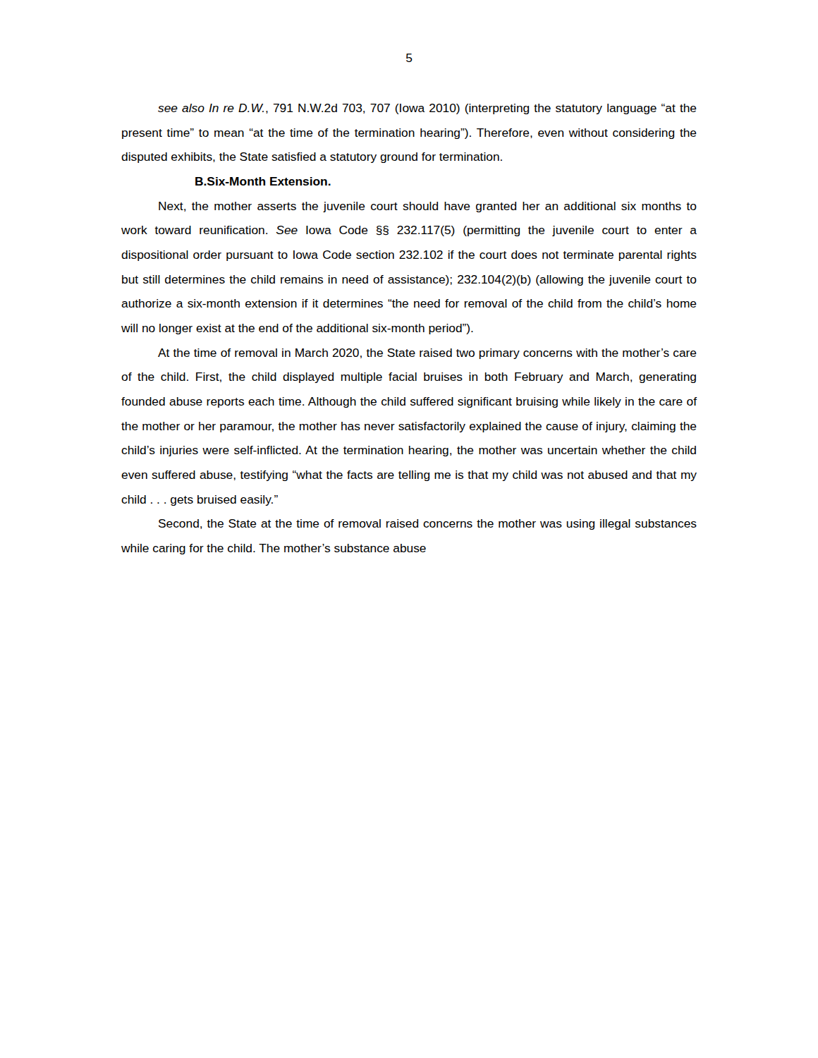5
see also In re D.W., 791 N.W.2d 703, 707 (Iowa 2010) (interpreting the statutory language “at the present time” to mean “at the time of the termination hearing”). Therefore, even without considering the disputed exhibits, the State satisfied a statutory ground for termination.
B. Six-Month Extension.
Next, the mother asserts the juvenile court should have granted her an additional six months to work toward reunification. See Iowa Code §§ 232.117(5) (permitting the juvenile court to enter a dispositional order pursuant to Iowa Code section 232.102 if the court does not terminate parental rights but still determines the child remains in need of assistance); 232.104(2)(b) (allowing the juvenile court to authorize a six-month extension if it determines “the need for removal of the child from the child’s home will no longer exist at the end of the additional six-month period”).
At the time of removal in March 2020, the State raised two primary concerns with the mother’s care of the child. First, the child displayed multiple facial bruises in both February and March, generating founded abuse reports each time. Although the child suffered significant bruising while likely in the care of the mother or her paramour, the mother has never satisfactorily explained the cause of injury, claiming the child’s injuries were self-inflicted. At the termination hearing, the mother was uncertain whether the child even suffered abuse, testifying “what the facts are telling me is that my child was not abused and that my child . . . gets bruised easily.”
Second, the State at the time of removal raised concerns the mother was using illegal substances while caring for the child. The mother’s substance abuse